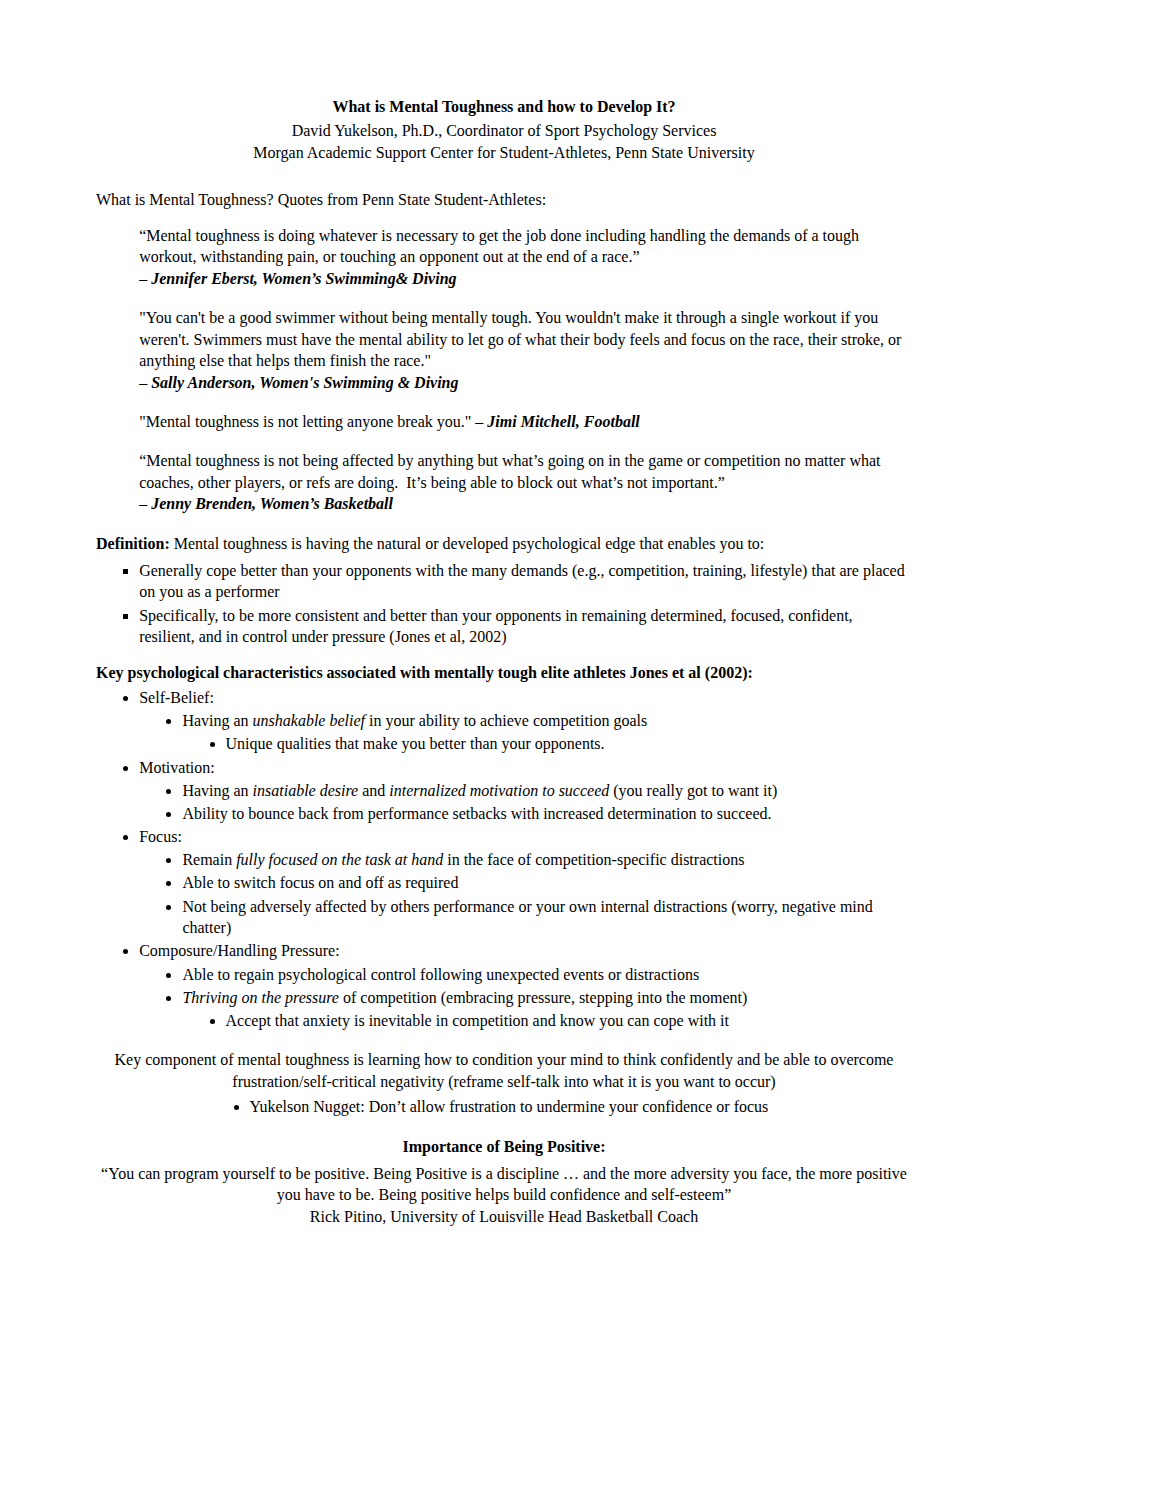What is Mental Toughness and how to Develop It?
David Yukelson, Ph.D., Coordinator of Sport Psychology Services
Morgan Academic Support Center for Student-Athletes, Penn State University
What is Mental Toughness? Quotes from Penn State Student-Athletes:
“Mental toughness is doing whatever is necessary to get the job done including handling the demands of a tough workout, withstanding pain, or touching an opponent out at the end of a race.”
– Jennifer Eberst, Women’s Swimming& Diving
"You can't be a good swimmer without being mentally tough. You wouldn't make it through a single workout if you weren't. Swimmers must have the mental ability to let go of what their body feels and focus on the race, their stroke, or anything else that helps them finish the race."
– Sally Anderson, Women's Swimming & Diving
"Mental toughness is not letting anyone break you." – Jimi Mitchell, Football
“Mental toughness is not being affected by anything but what’s going on in the game or competition no matter what coaches, other players, or refs are doing. It’s being able to block out what’s not important.”
– Jenny Brenden, Women’s Basketball
Definition: Mental toughness is having the natural or developed psychological edge that enables you to:
Generally cope better than your opponents with the many demands (e.g., competition, training, lifestyle) that are placed on you as a performer
Specifically, to be more consistent and better than your opponents in remaining determined, focused, confident, resilient, and in control under pressure (Jones et al, 2002)
Key psychological characteristics associated with mentally tough elite athletes Jones et al (2002):
Self-Belief:
Having an unshakable belief in your ability to achieve competition goals
Unique qualities that make you better than your opponents.
Motivation:
Having an insatiable desire and internalized motivation to succeed (you really got to want it)
Ability to bounce back from performance setbacks with increased determination to succeed.
Focus:
Remain fully focused on the task at hand in the face of competition-specific distractions
Able to switch focus on and off as required
Not being adversely affected by others performance or your own internal distractions (worry, negative mind chatter)
Composure/Handling Pressure:
Able to regain psychological control following unexpected events or distractions
Thriving on the pressure of competition (embracing pressure, stepping into the moment)
Accept that anxiety is inevitable in competition and know you can cope with it
Key component of mental toughness is learning how to condition your mind to think confidently and be able to overcome frustration/self-critical negativity (reframe self-talk into what it is you want to occur)
Yukelson Nugget: Don’t allow frustration to undermine your confidence or focus
Importance of Being Positive:
“You can program yourself to be positive. Being Positive is a discipline … and the more adversity you face, the more positive you have to be. Being positive helps build confidence and self-esteem”
Rick Pitino, University of Louisville Head Basketball Coach